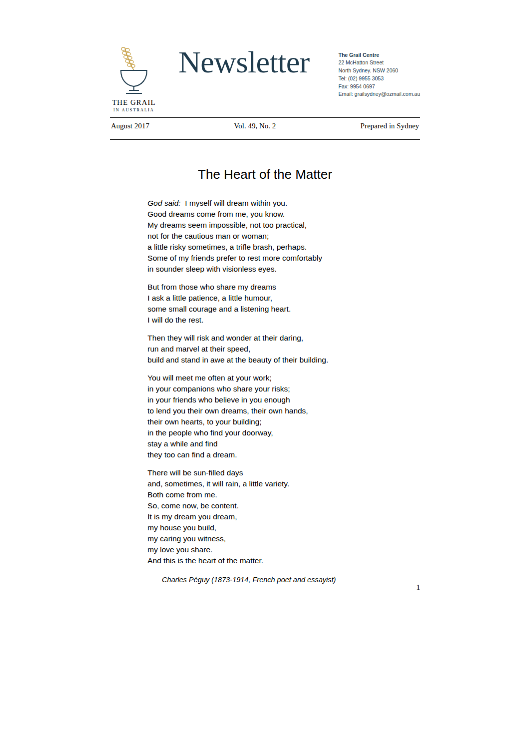THE GRAIL IN AUSTRALIA
Newsletter
The Grail Centre
22 McHatton Street
North Sydney. NSW 2060
Tel: (02) 9955 3053
Fax: 9954 0697
Email: grailsydney@ozmail.com.au
August 2017 Vol. 49, No. 2 Prepared in Sydney
The Heart of the Matter
God said: I myself will dream within you.
Good dreams come from me, you know.
My dreams seem impossible, not too practical,
not for the cautious man or woman;
a little risky sometimes, a trifle brash, perhaps.
Some of my friends prefer to rest more comfortably
in sounder sleep with visionless eyes.
But from those who share my dreams
I ask a little patience, a little humour,
some small courage and a listening heart.
I will do the rest.
Then they will risk and wonder at their daring,
run and marvel at their speed,
build and stand in awe at the beauty of their building.
You will meet me often at your work;
in your companions who share your risks;
in your friends who believe in you enough
to lend you their own dreams, their own hands,
their own hearts, to your building;
in the people who find your doorway,
stay a while and find
they too can find a dream.
There will be sun-filled days
and, sometimes, it will rain, a little variety.
Both come from me.
So, come now, be content.
It is my dream you dream,
my house you build,
my caring you witness,
my love you share.
And this is the heart of the matter.
Charles Péguy (1873-1914, French poet and essayist)
1